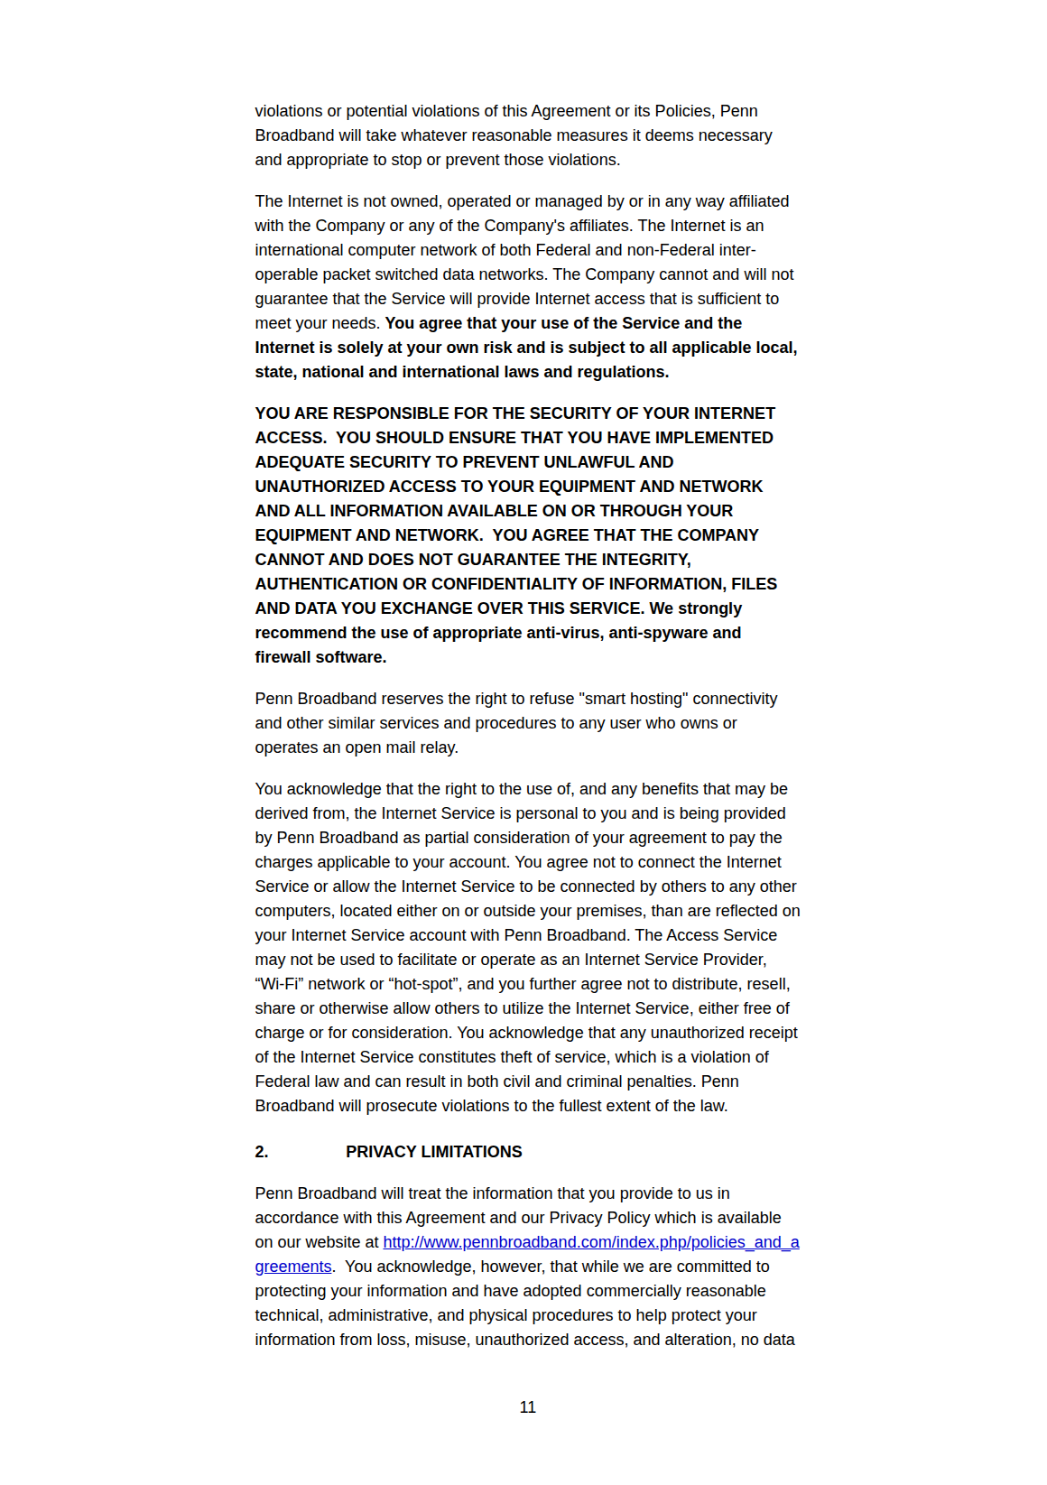violations or potential violations of this Agreement or its Policies, Penn Broadband will take whatever reasonable measures it deems necessary and appropriate to stop or prevent those violations.
The Internet is not owned, operated or managed by or in any way affiliated with the Company or any of the Company's affiliates. The Internet is an international computer network of both Federal and non-Federal inter-operable packet switched data networks. The Company cannot and will not guarantee that the Service will provide Internet access that is sufficient to meet your needs. You agree that your use of the Service and the Internet is solely at your own risk and is subject to all applicable local, state, national and international laws and regulations.
YOU ARE RESPONSIBLE FOR THE SECURITY OF YOUR INTERNET ACCESS. YOU SHOULD ENSURE THAT YOU HAVE IMPLEMENTED ADEQUATE SECURITY TO PREVENT UNLAWFUL AND UNAUTHORIZED ACCESS TO YOUR EQUIPMENT AND NETWORK AND ALL INFORMATION AVAILABLE ON OR THROUGH YOUR EQUIPMENT AND NETWORK. YOU AGREE THAT THE COMPANY CANNOT AND DOES NOT GUARANTEE THE INTEGRITY, AUTHENTICATION OR CONFIDENTIALITY OF INFORMATION, FILES AND DATA YOU EXCHANGE OVER THIS SERVICE. We strongly recommend the use of appropriate anti-virus, anti-spyware and firewall software.
Penn Broadband reserves the right to refuse "smart hosting" connectivity and other similar services and procedures to any user who owns or operates an open mail relay.
You acknowledge that the right to the use of, and any benefits that may be derived from, the Internet Service is personal to you and is being provided by Penn Broadband as partial consideration of your agreement to pay the charges applicable to your account. You agree not to connect the Internet Service or allow the Internet Service to be connected by others to any other computers, located either on or outside your premises, than are reflected on your Internet Service account with Penn Broadband. The Access Service may not be used to facilitate or operate as an Internet Service Provider, “Wi-Fi” network or “hot-spot”, and you further agree not to distribute, resell, share or otherwise allow others to utilize the Internet Service, either free of charge or for consideration. You acknowledge that any unauthorized receipt of the Internet Service constitutes theft of service, which is a violation of Federal law and can result in both civil and criminal penalties. Penn Broadband will prosecute violations to the fullest extent of the law.
2. PRIVACY LIMITATIONS
Penn Broadband will treat the information that you provide to us in accordance with this Agreement and our Privacy Policy which is available on our website at http://www.pennbroadband.com/index.php/policies_and_agreements. You acknowledge, however, that while we are committed to protecting your information and have adopted commercially reasonable technical, administrative, and physical procedures to help protect your information from loss, misuse, unauthorized access, and alteration, no data
11